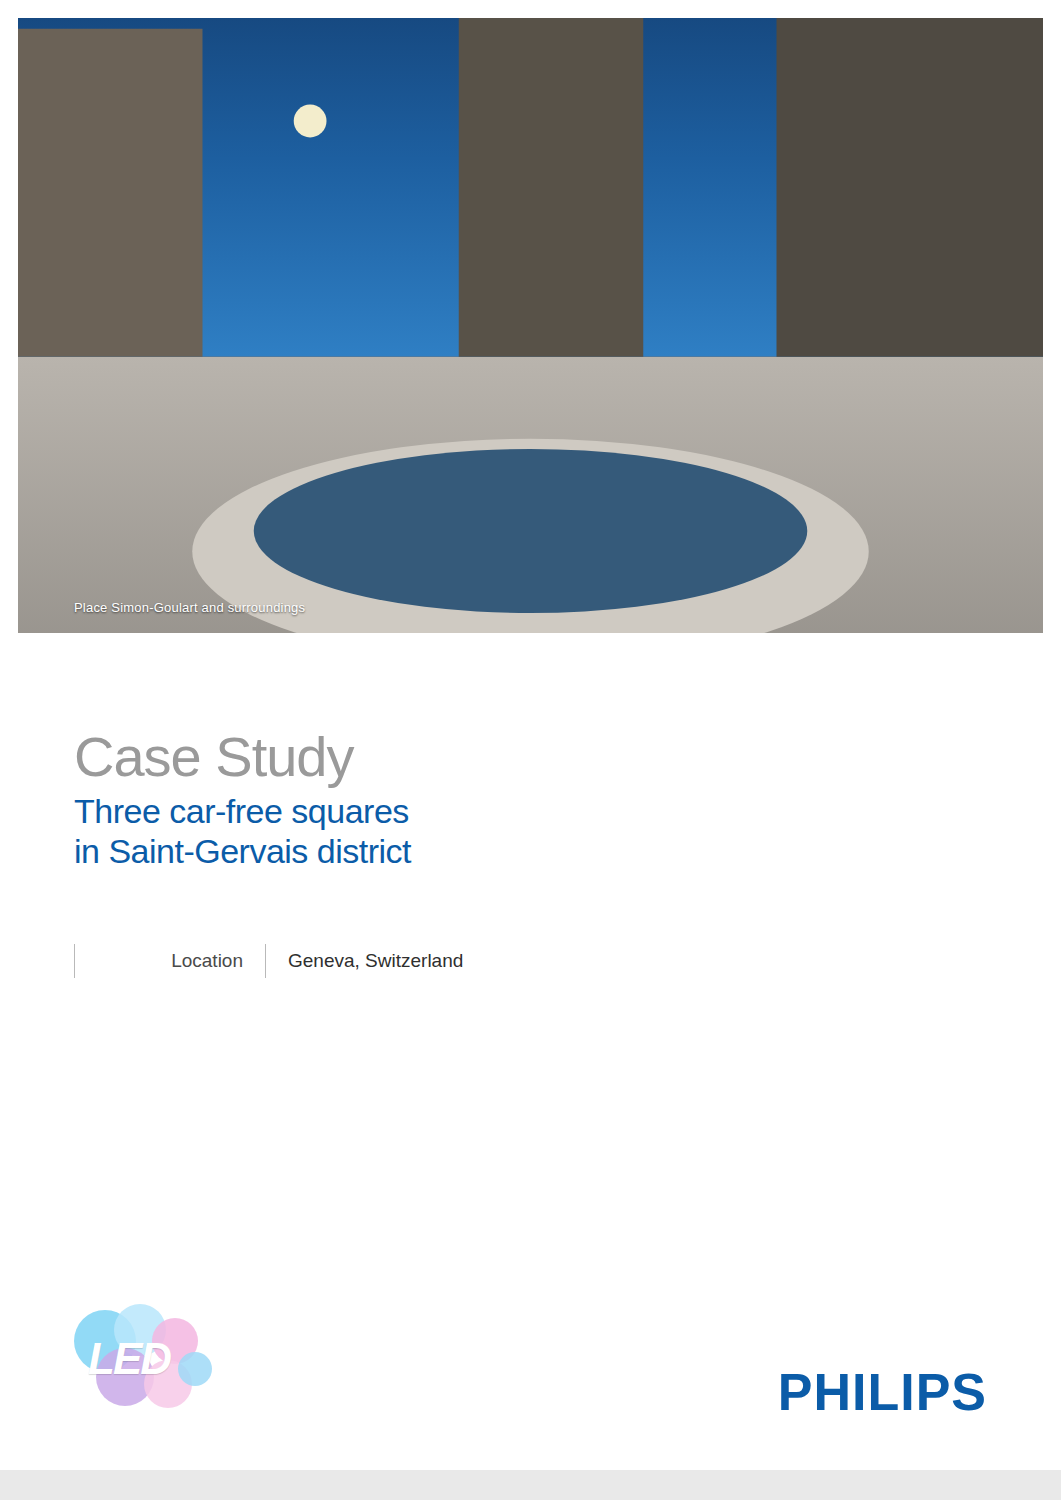Place Simon-Goulart and surroundings
Case Study
Three car-free squares
in Saint-Gervais district
Location Geneva, Switzerland
LED
PHILIPS